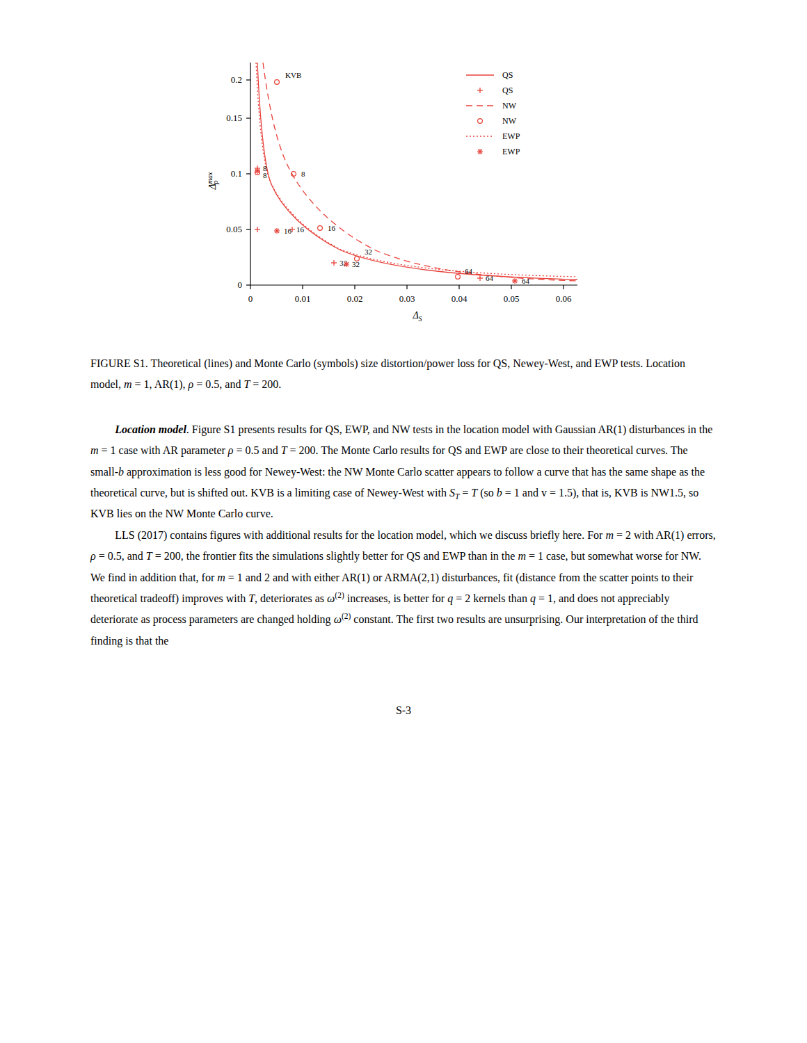0 0.05 0.1 0.15 0.2 0 0.01 0.02 0.03 0.04 0.05 0.06 ΔmaxP ΔS KVB 8 16 32 64 8 8 16 32 64 16 32 64 QS QS NW NW EWP EWP
FIGURE S1. Theoretical (lines) and Monte Carlo (symbols) size distortion/power loss for QS, Newey-West, and EWP tests. Location model, m = 1, AR(1), ρ = 0.5, and T = 200.
Location model. Figure S1 presents results for QS, EWP, and NW tests in the location model with Gaussian AR(1) disturbances in the m = 1 case with AR parameter ρ = 0.5 and T = 200. The Monte Carlo results for QS and EWP are close to their theoretical curves. The small-b approximation is less good for Newey-West: the NW Monte Carlo scatter appears to follow a curve that has the same shape as the theoretical curve, but is shifted out. KVB is a limiting case of Newey-West with ST = T (so b = 1 and v = 1.5), that is, KVB is NW1.5, so KVB lies on the NW Monte Carlo curve.
LLS (2017) contains figures with additional results for the location model, which we discuss briefly here. For m = 2 with AR(1) errors, ρ = 0.5, and T = 200, the frontier fits the simulations slightly better for QS and EWP than in the m = 1 case, but somewhat worse for NW. We find in addition that, for m = 1 and 2 and with either AR(1) or ARMA(2,1) disturbances, fit (distance from the scatter points to their theoretical tradeoff) improves with T, deteriorates as ω(2) increases, is better for q = 2 kernels than q = 1, and does not appreciably deteriorate as process parameters are changed holding ω(2) constant. The first two results are unsurprising. Our interpretation of the third finding is that the
S-3